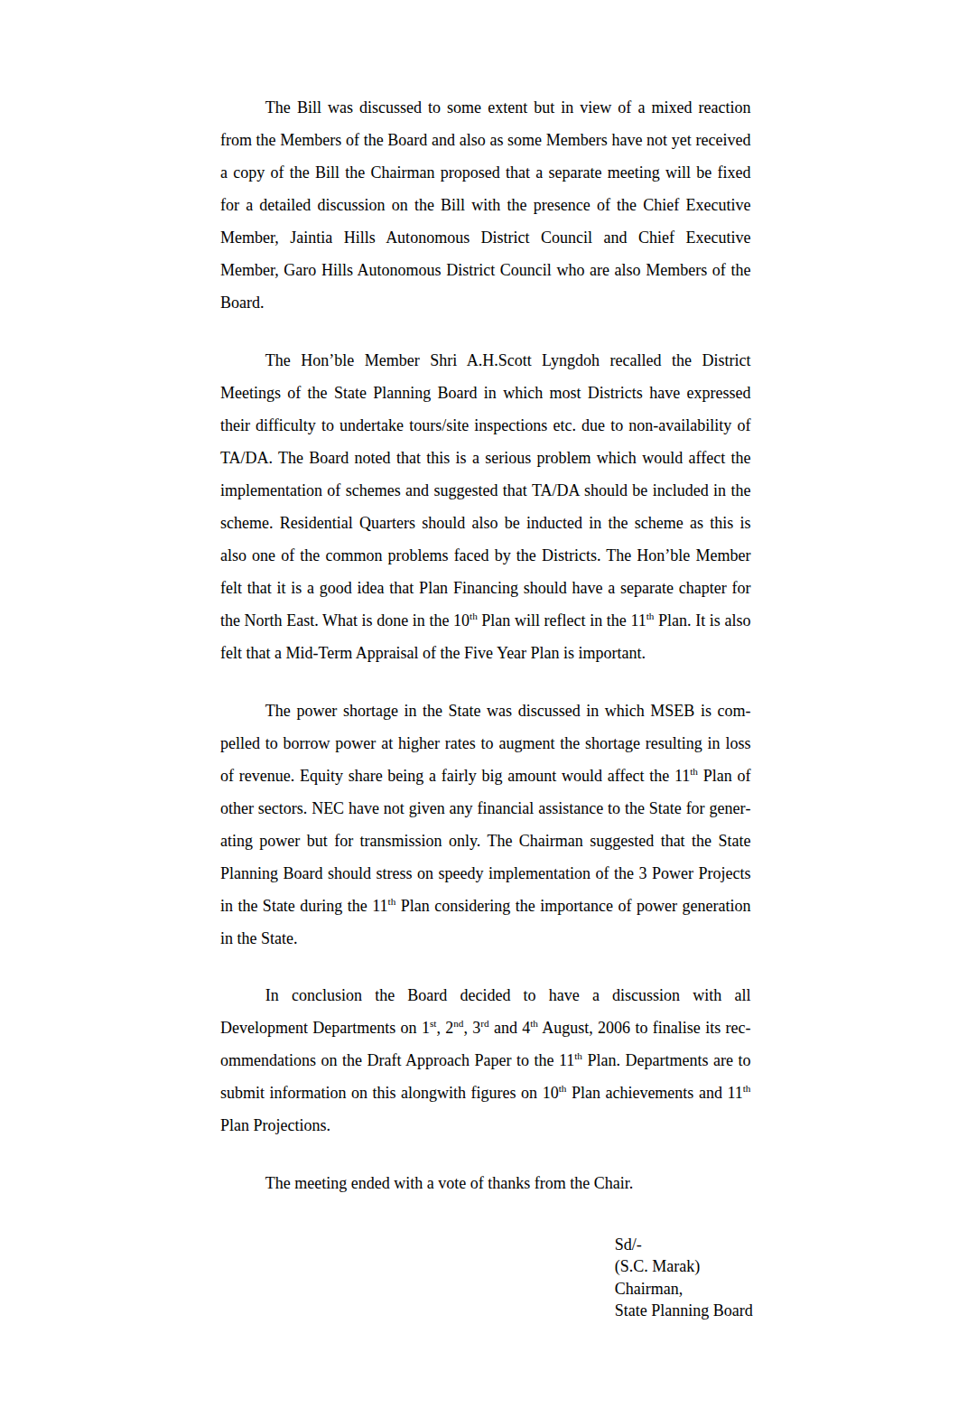The Bill was discussed to some extent but in view of a mixed reaction from the Members of the Board and also as some Members have not yet received a copy of the Bill the Chairman proposed that a separate meeting will be fixed for a detailed discussion on the Bill with the presence of the Chief Executive Member, Jaintia Hills Autonomous District Council and Chief Executive Member, Garo Hills Autonomous District Council who are also Members of the Board.
The Hon’ble Member Shri A.H.Scott Lyngdoh recalled the District Meetings of the State Planning Board in which most Districts have expressed their difficulty to undertake tours/site inspections etc. due to non-availability of TA/DA. The Board noted that this is a serious problem which would affect the implementation of schemes and suggested that TA/DA should be included in the scheme. Residential Quarters should also be inducted in the scheme as this is also one of the common problems faced by the Districts. The Hon’ble Member felt that it is a good idea that Plan Financing should have a separate chapter for the North East. What is done in the 10th Plan will reflect in the 11th Plan. It is also felt that a Mid-Term Appraisal of the Five Year Plan is important.
The power shortage in the State was discussed in which MSEB is compelled to borrow power at higher rates to augment the shortage resulting in loss of revenue. Equity share being a fairly big amount would affect the 11th Plan of other sectors. NEC have not given any financial assistance to the State for generating power but for transmission only. The Chairman suggested that the State Planning Board should stress on speedy implementation of the 3 Power Projects in the State during the 11th Plan considering the importance of power generation in the State.
In conclusion the Board decided to have a discussion with all Development Departments on 1st, 2nd, 3rd and 4th August, 2006 to finalise its recommendations on the Draft Approach Paper to the 11th Plan. Departments are to submit information on this alongwith figures on 10th Plan achievements and 11th Plan Projections.
The meeting ended with a vote of thanks from the Chair.
Sd/-
(S.C. Marak)
Chairman,
State Planning Board